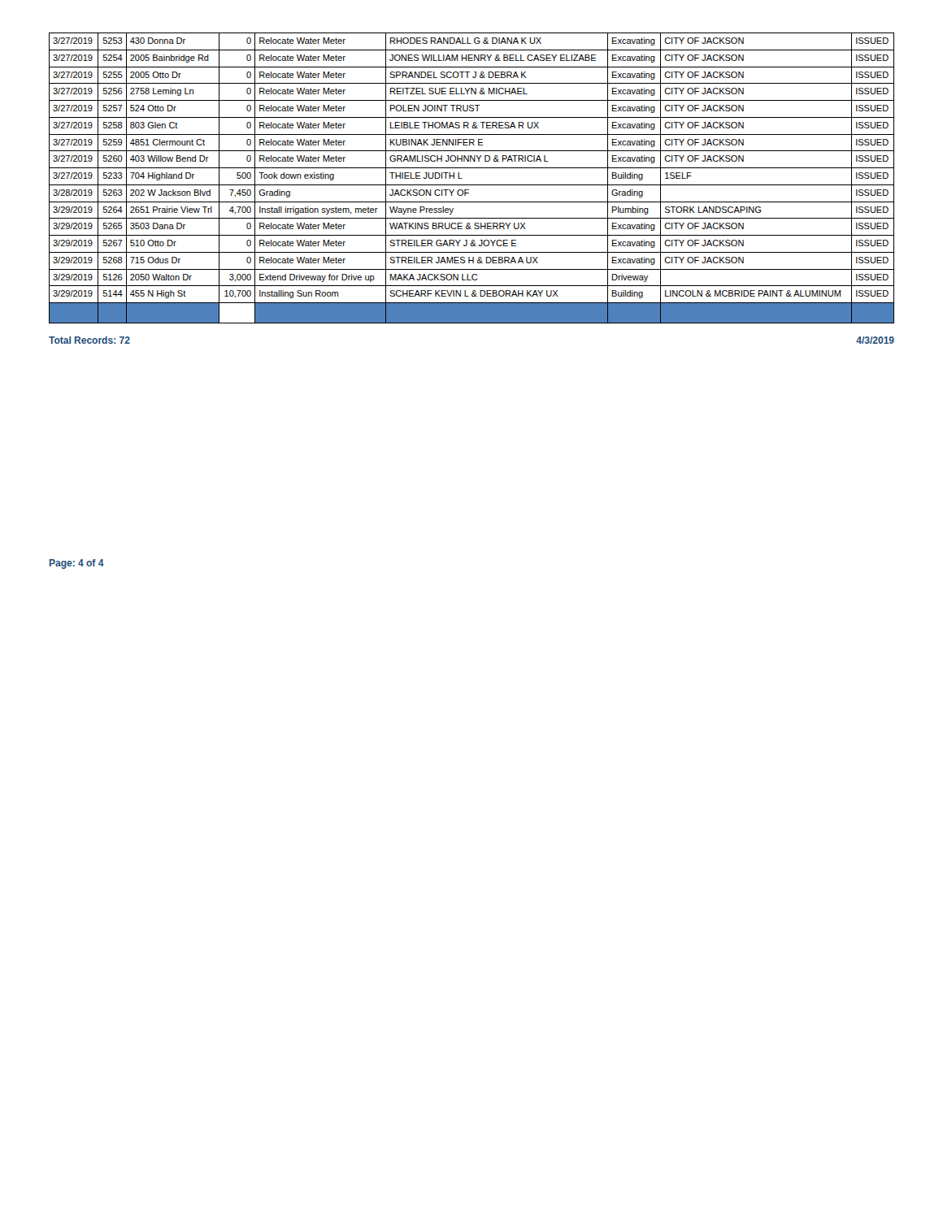| 3/27/2019 | 5253 | 430 Donna Dr | 0 | Relocate Water Meter | RHODES RANDALL G & DIANA K UX | Excavating | CITY OF JACKSON | ISSUED |
| 3/27/2019 | 5254 | 2005 Bainbridge Rd | 0 | Relocate Water Meter | JONES WILLIAM HENRY & BELL CASEY ELIZABE | Excavating | CITY OF JACKSON | ISSUED |
| 3/27/2019 | 5255 | 2005 Otto Dr | 0 | Relocate Water Meter | SPRANDEL SCOTT J & DEBRA K | Excavating | CITY OF JACKSON | ISSUED |
| 3/27/2019 | 5256 | 2758 Leming Ln | 0 | Relocate Water Meter | REITZEL SUE ELLYN & MICHAEL | Excavating | CITY OF JACKSON | ISSUED |
| 3/27/2019 | 5257 | 524 Otto Dr | 0 | Relocate Water Meter | POLEN JOINT TRUST | Excavating | CITY OF JACKSON | ISSUED |
| 3/27/2019 | 5258 | 803 Glen Ct | 0 | Relocate Water Meter | LEIBLE THOMAS R & TERESA R UX | Excavating | CITY OF JACKSON | ISSUED |
| 3/27/2019 | 5259 | 4851 Clermount Ct | 0 | Relocate Water Meter | KUBINAK JENNIFER E | Excavating | CITY OF JACKSON | ISSUED |
| 3/27/2019 | 5260 | 403 Willow Bend Dr | 0 | Relocate Water Meter | GRAMLISCH JOHNNY D & PATRICIA L | Excavating | CITY OF JACKSON | ISSUED |
| 3/27/2019 | 5233 | 704 Highland Dr | 500 | Took down existing | THIELE JUDITH L | Building | 1SELF | ISSUED |
| 3/28/2019 | 5263 | 202 W Jackson Blvd | 7,450 | Grading | JACKSON CITY OF | Grading | | ISSUED |
| 3/29/2019 | 5264 | 2651 Prairie View Trl | 4,700 | Install irrigation system, meter | Wayne Pressley | Plumbing | STORK LANDSCAPING | ISSUED |
| 3/29/2019 | 5265 | 3503 Dana Dr | 0 | Relocate Water Meter | WATKINS BRUCE & SHERRY UX | Excavating | CITY OF JACKSON | ISSUED |
| 3/29/2019 | 5267 | 510 Otto Dr | 0 | Relocate Water Meter | STREILER GARY J & JOYCE E | Excavating | CITY OF JACKSON | ISSUED |
| 3/29/2019 | 5268 | 715 Odus Dr | 0 | Relocate Water Meter | STREILER JAMES H & DEBRA A UX | Excavating | CITY OF JACKSON | ISSUED |
| 3/29/2019 | 5126 | 2050 Walton Dr | 3,000 | Extend Driveway for Drive up | MAKA JACKSON LLC | Driveway | | ISSUED |
| 3/29/2019 | 5144 | 455 N High St | 10,700 | Installing Sun Room | SCHEARF KEVIN L & DEBORAH KAY UX | Building | LINCOLN & MCBRIDE PAINT & ALUMINUM | ISSUED |
| | | | ##### | | | | | |
Total Records: 72 4/3/2019
Page: 4 of 4